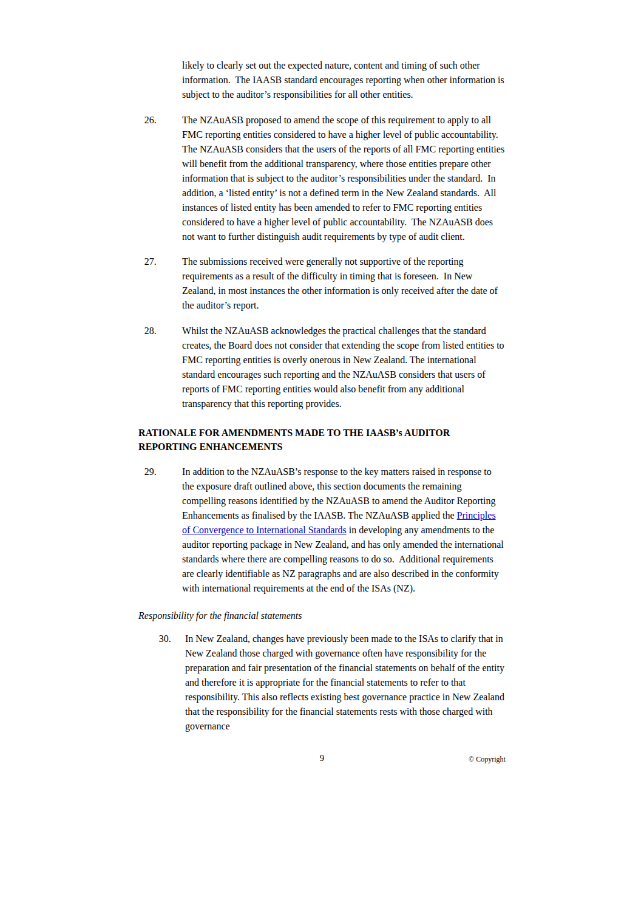likely to clearly set out the expected nature, content and timing of such other information. The IAASB standard encourages reporting when other information is subject to the auditor’s responsibilities for all other entities.
26.
The NZAuASB proposed to amend the scope of this requirement to apply to all FMC reporting entities considered to have a higher level of public accountability. The NZAuASB considers that the users of the reports of all FMC reporting entities will benefit from the additional transparency, where those entities prepare other information that is subject to the auditor’s responsibilities under the standard. In addition, a ‘listed entity’ is not a defined term in the New Zealand standards. All instances of listed entity has been amended to refer to FMC reporting entities considered to have a higher level of public accountability. The NZAuASB does not want to further distinguish audit requirements by type of audit client.
27.
The submissions received were generally not supportive of the reporting requirements as a result of the difficulty in timing that is foreseen. In New Zealand, in most instances the other information is only received after the date of the auditor’s report.
28.
Whilst the NZAuASB acknowledges the practical challenges that the standard creates, the Board does not consider that extending the scope from listed entities to FMC reporting entities is overly onerous in New Zealand. The international standard encourages such reporting and the NZAuASB considers that users of reports of FMC reporting entities would also benefit from any additional transparency that this reporting provides.
RATIONALE FOR AMENDMENTS MADE TO THE IAASB’s AUDITOR REPORTING ENHANCEMENTS
29.
In addition to the NZAuASB’s response to the key matters raised in response to the exposure draft outlined above, this section documents the remaining compelling reasons identified by the NZAuASB to amend the Auditor Reporting Enhancements as finalised by the IAASB. The NZAuASB applied the Principles of Convergence to International Standards in developing any amendments to the auditor reporting package in New Zealand, and has only amended the international standards where there are compelling reasons to do so. Additional requirements are clearly identifiable as NZ paragraphs and are also described in the conformity with international requirements at the end of the ISAs (NZ).
Responsibility for the financial statements
30.
In New Zealand, changes have previously been made to the ISAs to clarify that in New Zealand those charged with governance often have responsibility for the preparation and fair presentation of the financial statements on behalf of the entity and therefore it is appropriate for the financial statements to refer to that responsibility. This also reflects existing best governance practice in New Zealand that the responsibility for the financial statements rests with those charged with governance
9
© Copyright